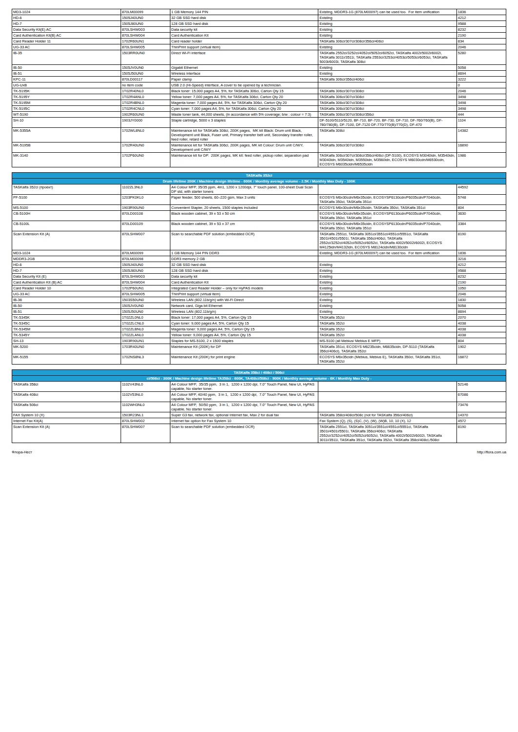| MD3-1024 | 870LM00099 | 1 GB Memory 144 PIN | Existing, MDDR3-1G (870LM00097) can be used too. For item unification | 1836 |
| HD-6 | 1505J40UN0 | 32 GB SSD hard disk | Existing | 4212 |
| HD-7 | 1505J80UN0 | 128 GB SSD hard disk | Existing | 9588 |
| Data Security Kit(E) AC | 870LSHW003 | Data security kit | Existing | 8232 |
| Card Authentication Kit(B) AC | 870LSHW004 | Card Authentication Kit | Existing | 2190 |
| Card Reader Holder 11 | 1702R60UN1 | Card reader holder | TASKalfa 306ci/307ci/308ci/356ci/406ci | 834 |
| UG-33 AC | 870LSHW005 | ThinPrint support (virtual item) | Existing | 2046 |
| IB-35 | 1503RR0UN0 | Direct Wi-Fi interface | TASKalfa 2552ci/3252ci/4052ci/5052ci/6052ci, TASKalfa 4002i/5002i/6002i, TASKalfa 3011i/3511i, TASKalfa 2553ci/3253ci/4053ci/5053ci/6053ci, TASKalfa 5003i/6003i, TASKalfa 308ci | 5280 |
| IB-50 | 1505JV0UN0 | Gigabit Ethernet | Existing | 5058 |
| IB-51 | 1505J50UN0 | Wireless interface | Existing | 8694 |
| KPC-11 | 870LD00117 | Paper clamp | TASKalfa 306ci/356ci/406ci | 3222 |
| UG-UxB | no item code | USB 2.0 (Hi-Speed) interface, A cover to be opened by a technician. | | 0 |
| TK-5195K | 1T02R40NL0 | Black toner: 15,000 pages A4, 5%, for TASKalfa 306ci, Carton Qty 15 | TASKalfa 306ci/307ci/308ci | 2046 |
| TK-5195Y | 1T02R4ANL0 | Yellow toner: 7,000 pages A4, 5%, for TASKalfa 306ci, Carton Qty 20 | TASKalfa 306ci/307ci/308ci | 3498 |
| TK-5195M | 1T02R4BNL0 | Magenta toner: 7,000 pages A4, 5%, for TASKalfa 306ci, Carton Qty 20 | TASKalfa 306ci/307ci/308ci | 3498 |
| TK-5195C | 1T02R4CNL0 | Cyan toner: 7,000 pages A4, 5%, for TASKalfa 306ci, Carton Qty 20 | TASKalfa 306ci/307ci/308ci | 3498 |
| WT-5190 | 1902R60UN0 | Waste toner tank, 44,000 sheets, (in accordance with 5% coverage; b/w : colour = 7:3) | TASKalfa 306ci/307ci/308ci/356ci | 444 |
| SH-10 | 1903JY0000 | Staple cartridge, 5000 x 3 staples | DF-5100/5110/5120, BF-710, BF-720, BF-730, DF-710, DF-760/760(B), DF-780/780(B), DF-7100, DF-7120 DF-770/770(B)/770(D), DF-470 | 1104 |
| MK-5355A | 1702WL8NL0 | Maintenance kit for TASKalfa 308ci, 200K pages, MK kit Black: Drum unit Black, Development unit Black, Fuser unit, Primary transfer belt unit, Secondary transfer roller, feed roller, retard roller | TASKalfa 308ci | 14382 |
| MK-5195B | 1702R40UN0 | Maintenance kit for TASKalfa 306ci, 200K pages, MK kit Colour: Drum unit C/M/Y, Development unit C/M/Y | TASKalfa 306ci/307ci/308ci | 16890 |
| MK-3140 | 1702P60UN0 | Maintenance kit for DP. 200K pages, MK kit: feed roller, pickup roller, separation pad | TASKalfa 306ci/307ci/308ci/356ci/406ci (DP-5100), ECOSYS M3040idn, M3540idn, M3040idn, M3540idn, M3550idn, M3560idn, ECOSYS M6030cdn/M6530cdn, ECOSYS M6035cidn/M6535cidn | 1986 |
| TASKalfa 352ci |
| Drum lifetime 200K / Machine design lifetime - 600K / Monthly average volume - 2.5K / Monthly Max Duty - 100K |
| TASKalfa 352ci (проект) | 1102ZL3NL0 | A4 Colour MFP, 35/35 ppm, 4in1, 1200 x 1200dpi, 7" touch panel, 100-sheet Dual Scan DP std, with starter toners | | 44592 |
| PF-5100 | 1203PK0KL0 | Paper feeder, 500 sheets, 60–220 gsm, Max 3 units | ECOSYS M6x30cdn/M6x35cidn, ECOSYSP6130cdn/P6035cdn/P7040cdn, TASKalfa 350ci, TASKalfa 351ci | 5748 |
| MS-5100 | 1903R90UN0 | Convenient Stapler, 20 sheets, 1500 staples included | ECOSYS M6x30cdn/M6x35cidn, TASKalfa 350ci, TASKalfa 351ci | 804 |
| CB-5100H | 870LD00108 | Black wooden cabinet, 39 x 53 x 50 cm | ECOSYS M6x30cdn/M6x35cidn, ECOSYSP6130cdn/P6035cdn/P7040cdn, TASKalfa 350ci, TASKalfa 351ci | 3630 |
| CB-5100L | 870LD00109 | Black wooden cabinet, 39 x 53 x 37 cm | ECOSYS M6x30cdn/M6x35cidn, ECOSYSP6130cdn/P6035cdn/P7040cdn, TASKalfa 350ci, TASKalfa 351ci | 3384 |
| Scan Extension Kit (A) | 870LSHW007 | Scan to searchable PDF solution (embedded OCR) | TASKalfa 2551ci, TASKalfa 3051ci/3551ci/4551ci/5551ci, TASKalfa 3501i/4501i/5501i, TASKalfa 356ci/406ci, TASKalfa 2552ci/3252ci/4052ci/5052ci/6052ci, TASKalfa 4002i/5002i/6002i, ECOSYS M4125idn/M4132idn, ECOSYS M8124cidn/M8130cidn | 8190 |
| MD3-1024 | 870LM00099 | 1 GB Memory 144 PIN DDR3 | Existing, MDDR3-1G (870LM00097) can be used too. For item unification | 1836 |
| MDDR3-2GB | 870LM00098 | DDR3 memory 2 GB | | 3216 |
| HD-6 | 1505J40UN0 | 32 GB SSD hard disk | Existing | 4212 |
| HD-7 | 1505J80UN0 | 128 GB SSD hard disk | Existing | 9588 |
| Data Security Kit (E) | 870LSHW003 | Data security kit | Existing | 8232 |
| Card Authentication Kit (B) AC | 870LSHW004 | Card Authentication Kit | Existing | 2190 |
| Card Reader Holder 10 | 1702P60UN1 | Integrated Card Reader Holder – only for HyPAS models | Existing | 1050 |
| UG-33 AC | 870LSHW005 | ThinPrint support (virtual item) | Existing | 2046 |
| IB-36 | 1503S50UN0 | Wireless LAN (802.11b/g/n) with Wi-Fi Direct | Existing | 1830 |
| IB-50 | 1505JV0UN0 | Network card, Giga bit Ethernet | Existing | 5058 |
| IB-51 | 1505J50UN0 | Wireless LAN (802.11b/g/n) | Existing | 8694 |
| TK-5345K | 1T02ZL0NL0 | Black toner: 17,000 pages A4, 5%, Carton Qty 15 | TASKalfa 352ci | 2070 |
| TK-5345C | 1T02ZLCNL0 | Cyan toner: 9,000 pages A4, 5%, Carton Qty 15 | TASKalfa 352ci | 4038 |
| TK-5345M | 1T02ZLBNL0 | Magenta toner: 9,000 pages A4, 5%, Carton Qty 15 | TASKalfa 352ci | 4038 |
| TK-5345Y | 1T02ZLANL0 | Yellow toner: 9,000 pages A4, 5%, Carton Qty 15 | TASKalfa 352ci | 4038 |
| SH-13 | 1903R90UN1 | Staples for MS-5100, 2 x 1500 staples | MS-5100 (all Mebius/ Mebius E MFP) | 804 |
| MK-5200 | 1703R40UN0 | Maintenance Kit (200K) for DP | TASKalfa 351ci, ECOSYS M6235cidn, M6635cidn, DP-5110 (TASKalfa 356ci/406ci), TASKalfa 352ci | 1902 |
| MK-5155 | 1702NS8NL3 | Maintenance Kit (200K) for print engine | ECOSYS M6x35cidn (Mebius, Mebius E), TASKalfa 350ci, TASKalfa 351ci, TASKalfa 352ci | 16872 |
| TASKalfa 358ci / 408ci / 506ci |
| ci/506ci - 300K / Machine design lifetime TA358ci - 600K, TA408ci/506ci - 900K / Monthly average volume - 6K / Monthly Max Duty - |
| TASKalfa 358ci | 1102V43NL0 | A4 Colour MFP, 35/35 ppm, 3 in 1, 1200 x 1200 dpi, 7.0" Touch Panel, New UI, HyPAS capable, No starter toner. | | 52146 |
| TASKalfa 408ci | 1102V53NL0 | A4 Colour MFP, 40/40 ppm, 3 in 1, 1200 x 1200 dpi, 7.0" Touch Panel, New UI, HyPAS capable, No starter toner. | | 67086 |
| TASKalfa 506ci | 1102WH3NL0 | A4 Colour MFP, 50/50 ppm, 3 in 1, 1200 x 1200 dpi, 7.0" Touch Panel, New UI, HyPAS capable, No starter toner. | | 73476 |
| FAX System 10 (X) | 1503R23NL1 | Super G3 fax, network fax, optional Internet fax, Max 2 for dual fax | TASKalfa 358ci/408ci/508c (not for TASKalfa 356ci/406ci) | 14370 |
| Internet Fax Kit(A) | 870LSHW002 | Internet fax option for Fax System 10 | Fax System (Q), (S), (S)C, (V), (W), (W)B, 10, 10 (X), 12 | 4572 |
| Scan Extension Kit (A) | 870LSHW007 | Scan to searchable PDF solution (embedded OCR) | TASKalfa 2551ci, TASKalfa 3051ci/3551ci/4551ci/5551ci, TASKalfa 3501i/4501i/5501i, TASKalfa 356ci/406ci, TASKalfa 2552ci/3252ci/4052ci/5052ci/6052ci, TASKalfa 4002i/5002i/6002i, TASKalfa 3011i/3511i, TASKalfa 351ci, TASKalfa 352ci, TASKalfa 358ci/408ci,/508ci | 8190 |
Флора-Нест http://flora.com.ua